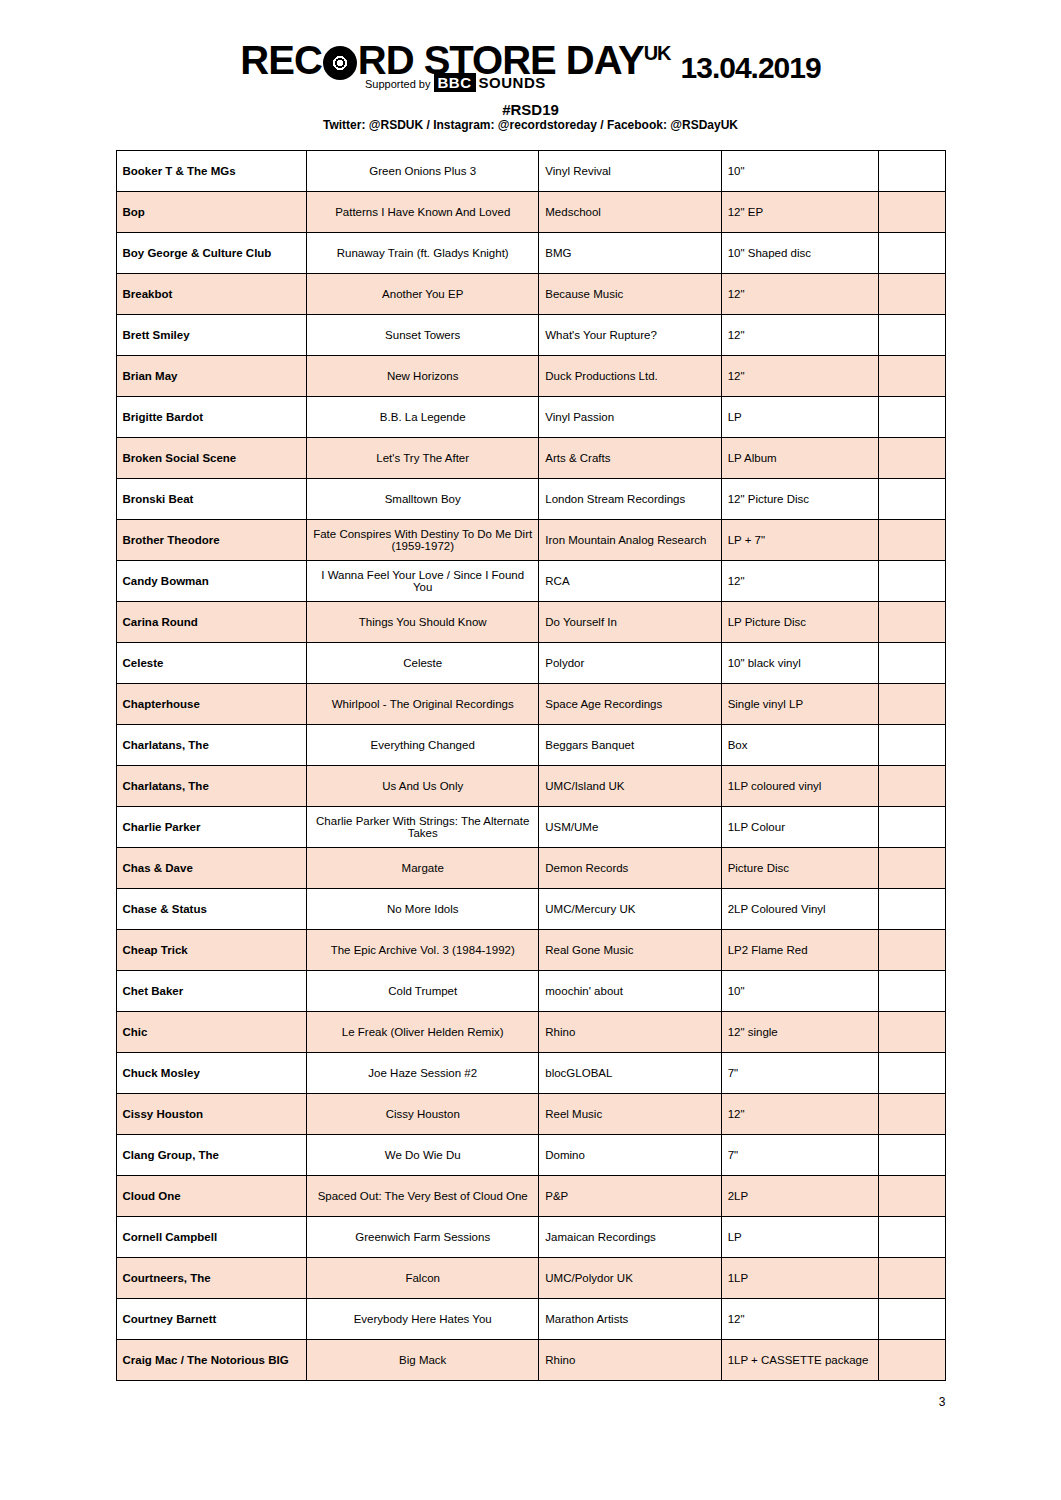REC RD STORE DAYUK
Supported by BBC SOUNDS
13.04.2019
#RSD19
Twitter: @RSDUK / Instagram: @recordstoreday / Facebook: @RSDayUK
| Booker T & The MGs | Green Onions Plus 3 | Vinyl Revival | 10" | |
| Bop | Patterns I Have Known And Loved | Medschool | 12" EP | |
| Boy George & Culture Club | Runaway Train (ft. Gladys Knight) | BMG | 10" Shaped disc | |
| Breakbot | Another You EP | Because Music | 12" | |
| Brett Smiley | Sunset Towers | What's Your Rupture? | 12" | |
| Brian May | New Horizons | Duck Productions Ltd. | 12" | |
| Brigitte Bardot | B.B. La Legende | Vinyl Passion | LP | |
| Broken Social Scene | Let's Try The After | Arts & Crafts | LP Album | |
| Bronski Beat | Smalltown Boy | London Stream Recordings | 12" Picture Disc | |
| Brother Theodore | Fate Conspires With Destiny To Do Me Dirt (1959-1972) | Iron Mountain Analog Research | LP + 7" | |
| Candy Bowman | I Wanna Feel Your Love / Since I Found You | RCA | 12" | |
| Carina Round | Things You Should Know | Do Yourself In | LP Picture Disc | |
| Celeste | Celeste | Polydor | 10" black vinyl | |
| Chapterhouse | Whirlpool - The Original Recordings | Space Age Recordings | Single vinyl LP | |
| Charlatans, The | Everything Changed | Beggars Banquet | Box | |
| Charlatans, The | Us And Us Only | UMC/Island UK | 1LP coloured vinyl | |
| Charlie Parker | Charlie Parker With Strings: The Alternate Takes | USM/UMe | 1LP Colour | |
| Chas & Dave | Margate | Demon Records | Picture Disc | |
| Chase & Status | No More Idols | UMC/Mercury UK | 2LP Coloured Vinyl | |
| Cheap Trick | The Epic Archive Vol. 3 (1984-1992) | Real Gone Music | LP2 Flame Red | |
| Chet Baker | Cold Trumpet | moochin' about | 10" | |
| Chic | Le Freak (Oliver Helden Remix) | Rhino | 12" single | |
| Chuck Mosley | Joe Haze Session #2 | blocGLOBAL | 7" | |
| Cissy Houston | Cissy Houston | Reel Music | 12" | |
| Clang Group, The | We Do Wie Du | Domino | 7" | |
| Cloud One | Spaced Out: The Very Best of Cloud One | P&P | 2LP | |
| Cornell Campbell | Greenwich Farm Sessions | Jamaican Recordings | LP | |
| Courtneers, The | Falcon | UMC/Polydor UK | 1LP | |
| Courtney Barnett | Everybody Here Hates You | Marathon Artists | 12" | |
| Craig Mac / The Notorious BIG | Big Mack | Rhino | 1LP + CASSETTE package | |
3